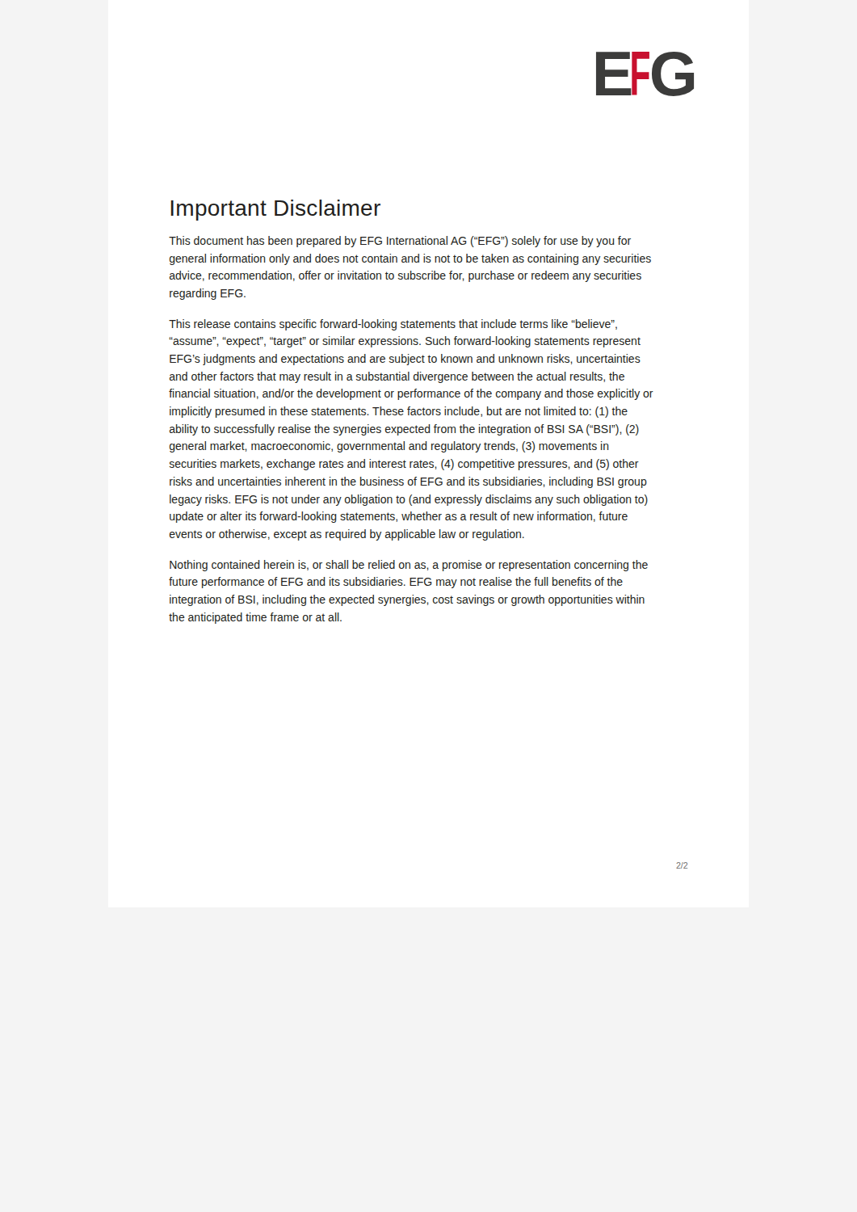EFG
Important Disclaimer
This document has been prepared by EFG International AG (“EFG”) solely for use by you for general information only and does not contain and is not to be taken as containing any securities advice, recommendation, offer or invitation to subscribe for, purchase or redeem any securities regarding EFG.
This release contains specific forward-looking statements that include terms like “believe”, “assume”, “expect”, “target” or similar expressions. Such forward-looking statements represent EFG’s judgments and expectations and are subject to known and unknown risks, uncertainties and other factors that may result in a substantial divergence between the actual results, the financial situation, and/or the development or performance of the company and those explicitly or implicitly presumed in these statements. These factors include, but are not limited to: (1) the ability to successfully realise the synergies expected from the integration of BSI SA (“BSI”), (2) general market, macroeconomic, governmental and regulatory trends, (3) movements in securities markets, exchange rates and interest rates, (4) competitive pressures, and (5) other risks and uncertainties inherent in the business of EFG and its subsidiaries, including BSI group legacy risks. EFG is not under any obligation to (and expressly disclaims any such obligation to) update or alter its forward-looking statements, whether as a result of new information, future events or otherwise, except as required by applicable law or regulation.
Nothing contained herein is, or shall be relied on as, a promise or representation concerning the future performance of EFG and its subsidiaries. EFG may not realise the full benefits of the integration of BSI, including the expected synergies, cost savings or growth opportunities within the anticipated time frame or at all.
2/2